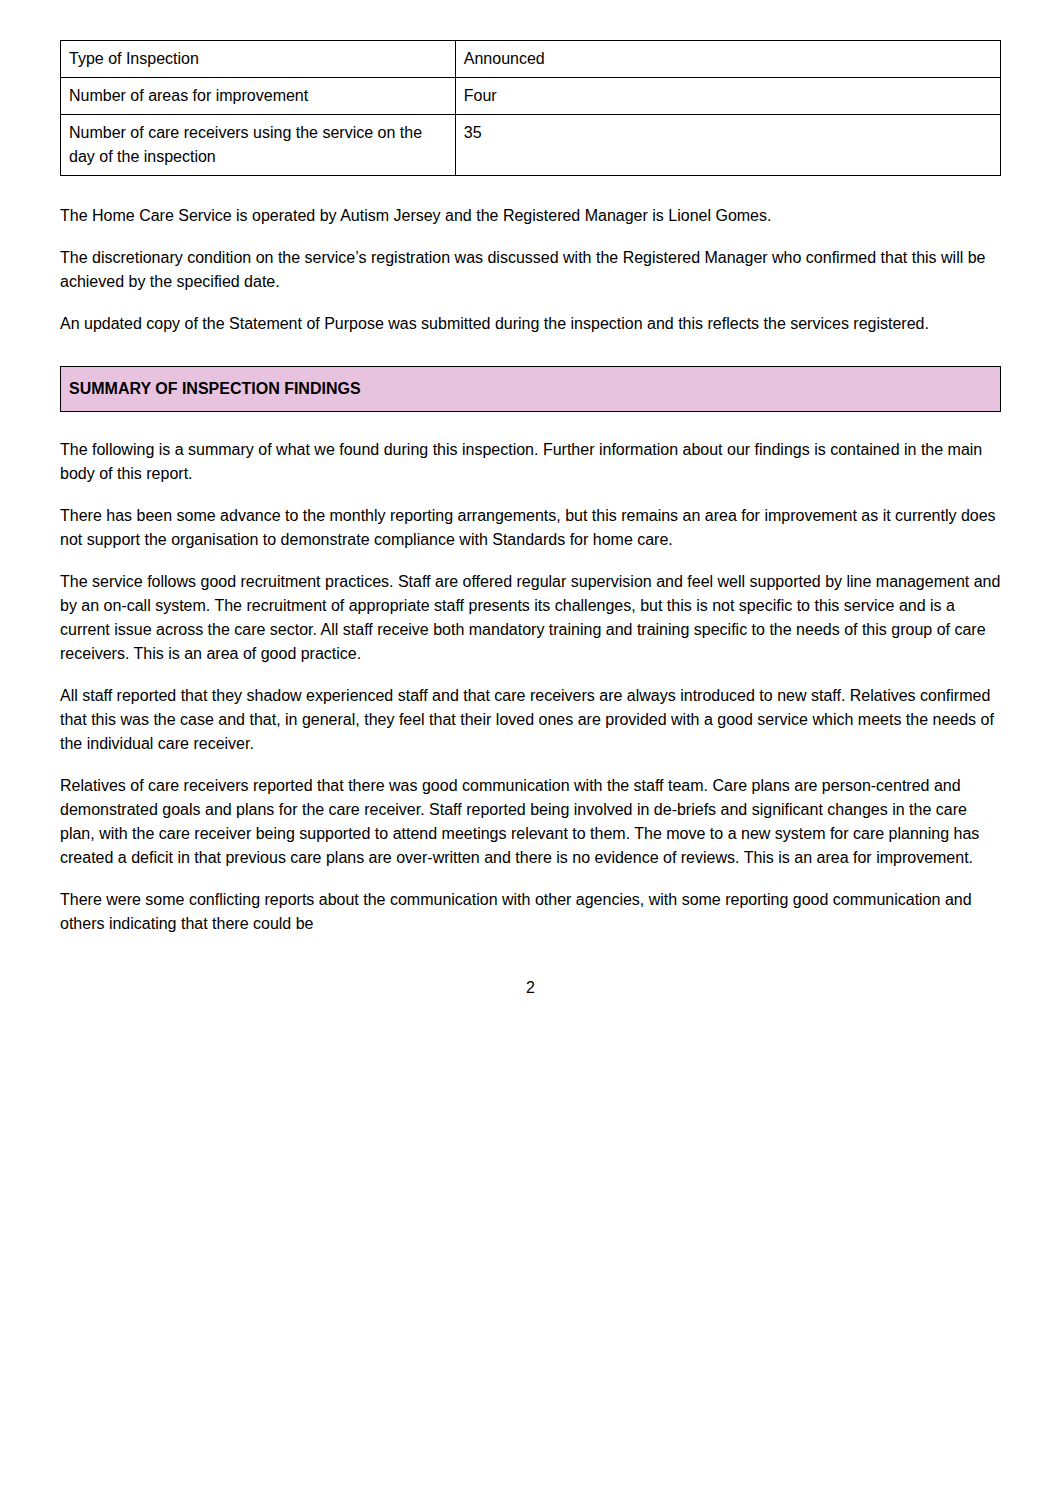| Type of Inspection | Announced |
| Number of areas for improvement | Four |
| Number of care receivers using the service on the day of the inspection | 35 |
The Home Care Service is operated by Autism Jersey and the Registered Manager is Lionel Gomes.
The discretionary condition on the service’s registration was discussed with the Registered Manager who confirmed that this will be achieved by the specified date.
An updated copy of the Statement of Purpose was submitted during the inspection and this reflects the services registered.
SUMMARY OF INSPECTION FINDINGS
The following is a summary of what we found during this inspection. Further information about our findings is contained in the main body of this report.
There has been some advance to the monthly reporting arrangements, but this remains an area for improvement as it currently does not support the organisation to demonstrate compliance with Standards for home care.
The service follows good recruitment practices. Staff are offered regular supervision and feel well supported by line management and by an on-call system. The recruitment of appropriate staff presents its challenges, but this is not specific to this service and is a current issue across the care sector. All staff receive both mandatory training and training specific to the needs of this group of care receivers. This is an area of good practice.
All staff reported that they shadow experienced staff and that care receivers are always introduced to new staff. Relatives confirmed that this was the case and that, in general, they feel that their loved ones are provided with a good service which meets the needs of the individual care receiver.
Relatives of care receivers reported that there was good communication with the staff team. Care plans are person-centred and demonstrated goals and plans for the care receiver. Staff reported being involved in de-briefs and significant changes in the care plan, with the care receiver being supported to attend meetings relevant to them. The move to a new system for care planning has created a deficit in that previous care plans are over-written and there is no evidence of reviews. This is an area for improvement.
There were some conflicting reports about the communication with other agencies, with some reporting good communication and others indicating that there could be
2